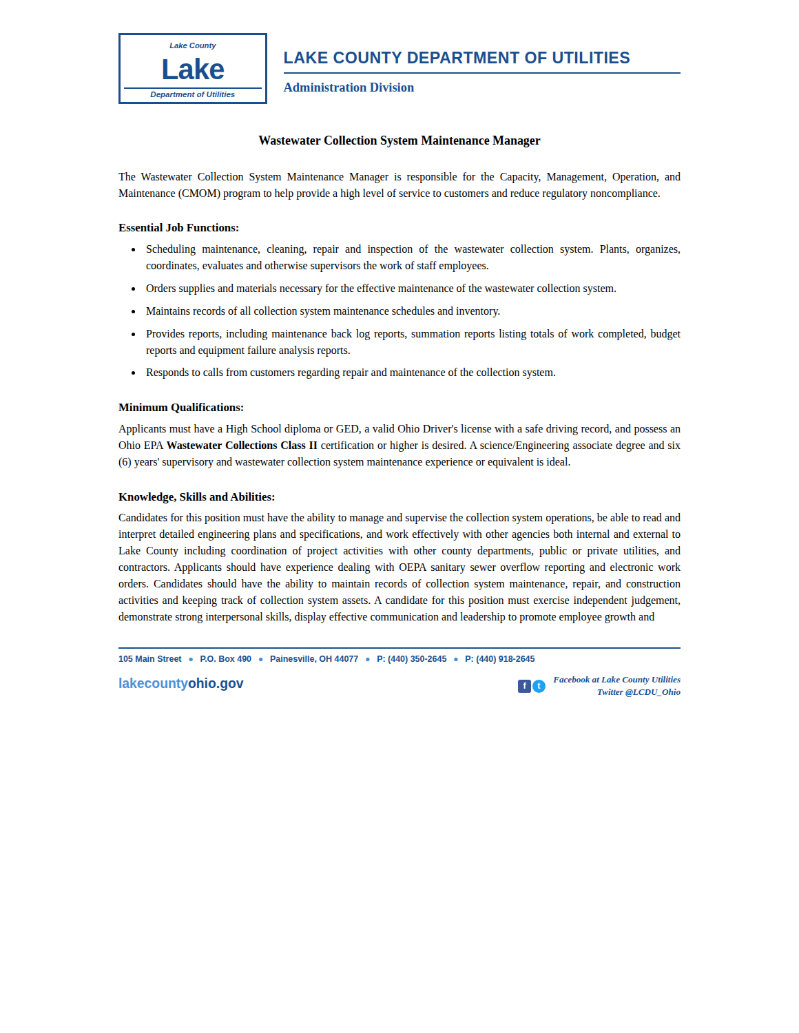Lake County Lake Department of Utilities
LAKE COUNTY DEPARTMENT OF UTILITIES
Administration Division
Wastewater Collection System Maintenance Manager
The Wastewater Collection System Maintenance Manager is responsible for the Capacity, Management, Operation, and Maintenance (CMOM) program to help provide a high level of service to customers and reduce regulatory noncompliance.
Essential Job Functions:
Scheduling maintenance, cleaning, repair and inspection of the wastewater collection system. Plants, organizes, coordinates, evaluates and otherwise supervisors the work of staff employees.
Orders supplies and materials necessary for the effective maintenance of the wastewater collection system.
Maintains records of all collection system maintenance schedules and inventory.
Provides reports, including maintenance back log reports, summation reports listing totals of work completed, budget reports and equipment failure analysis reports.
Responds to calls from customers regarding repair and maintenance of the collection system.
Minimum Qualifications:
Applicants must have a High School diploma or GED, a valid Ohio Driver's license with a safe driving record, and possess an Ohio EPA Wastewater Collections Class II certification or higher is desired. A science/Engineering associate degree and six (6) years' supervisory and wastewater collection system maintenance experience or equivalent is ideal.
Knowledge, Skills and Abilities:
Candidates for this position must have the ability to manage and supervise the collection system operations, be able to read and interpret detailed engineering plans and specifications, and work effectively with other agencies both internal and external to Lake County including coordination of project activities with other county departments, public or private utilities, and contractors. Applicants should have experience dealing with OEPA sanitary sewer overflow reporting and electronic work orders. Candidates should have the ability to maintain records of collection system maintenance, repair, and construction activities and keeping track of collection system assets. A candidate for this position must exercise independent judgement, demonstrate strong interpersonal skills, display effective communication and leadership to promote employee growth and
105 Main Street ● P.O. Box 490 ● Painesville, OH 44077 ● P: (440) 350-2645 ● P: (440) 918-2645
lakecounty ohio.gov
ft Facebook at Lake County Utilities
Twitter @LCDU_Ohio